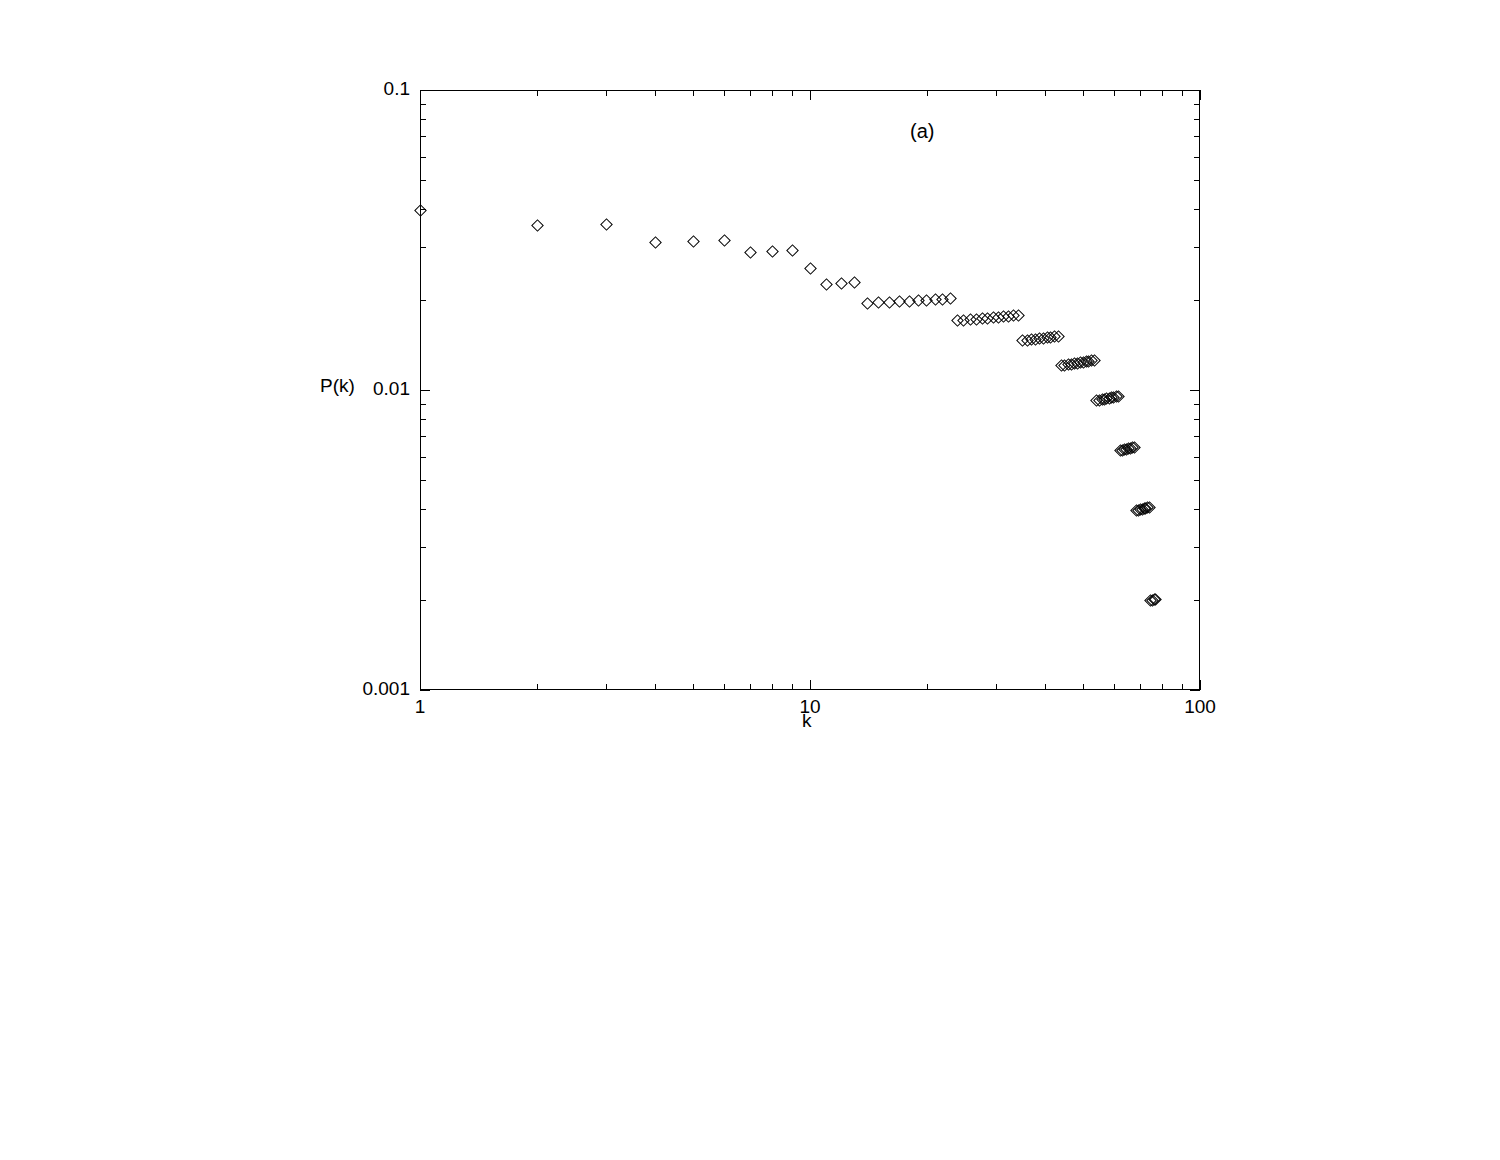(a)
P(k)
k
0.1
0.01
0.001
1
10
100
Panel (a): Log-log plot of the degree distribution P(k) against degree k. The vertical axis spans 0.001 to 0.1 and the horizontal axis spans 1 to 100. Open diamond markers trace a slowly decaying curve from roughly P = 0.04 at k = 1, flattening into plateaus near P = 0.02 for k between about 15 and 25, and then stepping downward to about P = 0.003 near k = 65.